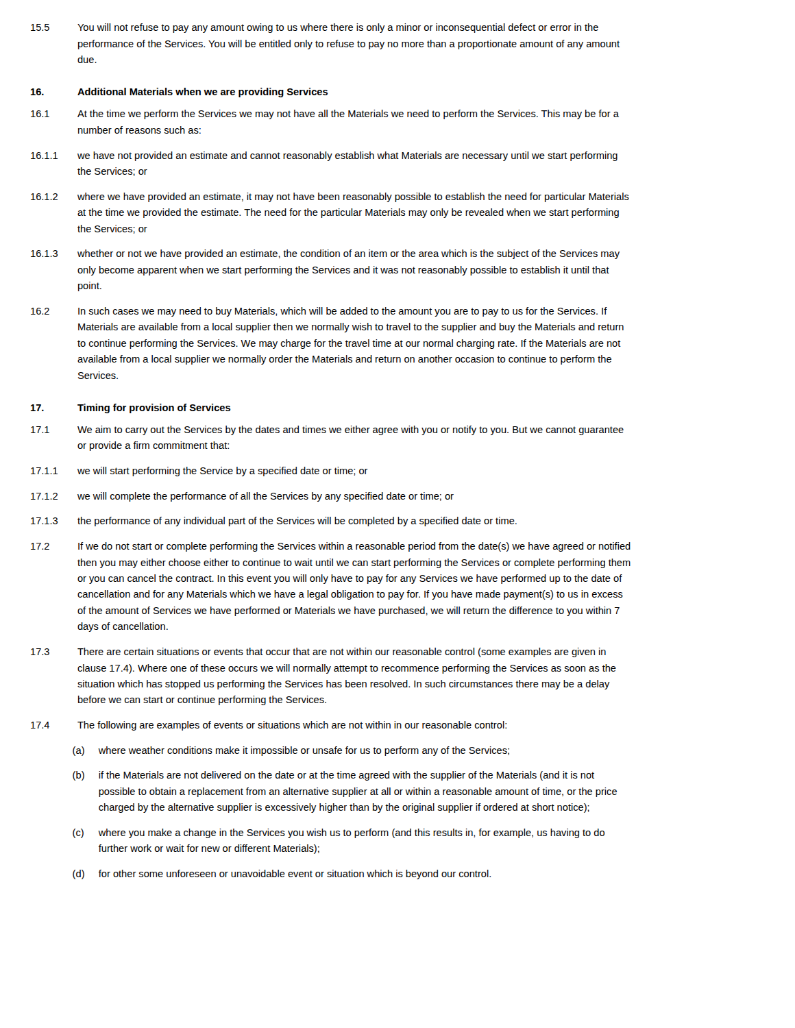15.5
You will not refuse to pay any amount owing to us where there is only a minor or inconsequential defect or error in the performance of the Services. You will be entitled only to refuse to pay no more than a proportionate amount of any amount due.
16. Additional Materials when we are providing Services
16.1
At the time we perform the Services we may not have all the Materials we need to perform the Services. This may be for a number of reasons such as:
16.1.1
we have not provided an estimate and cannot reasonably establish what Materials are necessary until we start performing the Services; or
16.1.2
where we have provided an estimate, it may not have been reasonably possible to establish the need for particular Materials at the time we provided the estimate. The need for the particular Materials may only be revealed when we start performing the Services; or
16.1.3
whether or not we have provided an estimate, the condition of an item or the area which is the subject of the Services may only become apparent when we start performing the Services and it was not reasonably possible to establish it until that point.
16.2
In such cases we may need to buy Materials, which will be added to the amount you are to pay to us for the Services. If Materials are available from a local supplier then we normally wish to travel to the supplier and buy the Materials and return to continue performing the Services. We may charge for the travel time at our normal charging rate. If the Materials are not available from a local supplier we normally order the Materials and return on another occasion to continue to perform the Services.
17. Timing for provision of Services
17.1
We aim to carry out the Services by the dates and times we either agree with you or notify to you. But we cannot guarantee or provide a firm commitment that:
17.1.1
we will start performing the Service by a specified date or time; or
17.1.2
we will complete the performance of all the Services by any specified date or time; or
17.1.3
the performance of any individual part of the Services will be completed by a specified date or time.
17.2
If we do not start or complete performing the Services within a reasonable period from the date(s) we have agreed or notified then you may either choose either to continue to wait until we can start performing the Services or complete performing them or you can cancel the contract. In this event you will only have to pay for any Services we have performed up to the date of cancellation and for any Materials which we have a legal obligation to pay for. If you have made payment(s) to us in excess of the amount of Services we have performed or Materials we have purchased, we will return the difference to you within 7 days of cancellation.
17.3
There are certain situations or events that occur that are not within our reasonable control (some examples are given in clause 17.4). Where one of these occurs we will normally attempt to recommence performing the Services as soon as the situation which has stopped us performing the Services has been resolved. In such circumstances there may be a delay before we can start or continue performing the Services.
17.4
The following are examples of events or situations which are not within in our reasonable control:
(a)
where weather conditions make it impossible or unsafe for us to perform any of the Services;
(b)
if the Materials are not delivered on the date or at the time agreed with the supplier of the Materials (and it is not possible to obtain a replacement from an alternative supplier at all or within a reasonable amount of time, or the price charged by the alternative supplier is excessively higher than by the original supplier if ordered at short notice);
(c)
where you make a change in the Services you wish us to perform (and this results in, for example, us having to do further work or wait for new or different Materials);
(d)
for other some unforeseen or unavoidable event or situation which is beyond our control.